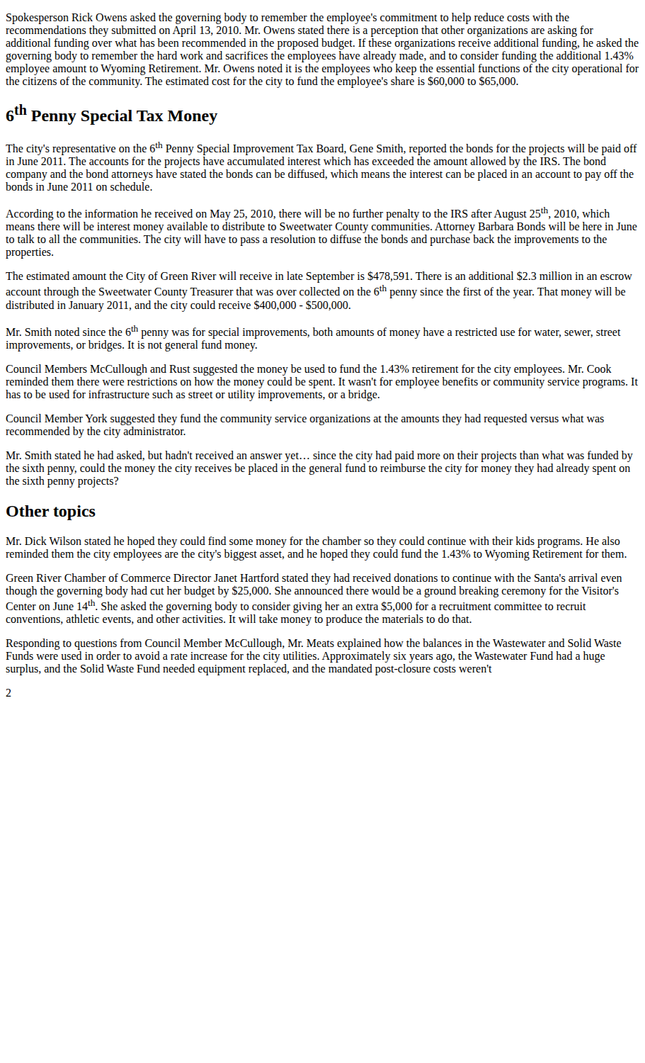Spokesperson Rick Owens asked the governing body to remember the employee's commitment to help reduce costs with the recommendations they submitted on April 13, 2010. Mr. Owens stated there is a perception that other organizations are asking for additional funding over what has been recommended in the proposed budget. If these organizations receive additional funding, he asked the governing body to remember the hard work and sacrifices the employees have already made, and to consider funding the additional 1.43% employee amount to Wyoming Retirement. Mr. Owens noted it is the employees who keep the essential functions of the city operational for the citizens of the community. The estimated cost for the city to fund the employee's share is $60,000 to $65,000.
6th Penny Special Tax Money
The city's representative on the 6th Penny Special Improvement Tax Board, Gene Smith, reported the bonds for the projects will be paid off in June 2011. The accounts for the projects have accumulated interest which has exceeded the amount allowed by the IRS. The bond company and the bond attorneys have stated the bonds can be diffused, which means the interest can be placed in an account to pay off the bonds in June 2011 on schedule.
According to the information he received on May 25, 2010, there will be no further penalty to the IRS after August 25th, 2010, which means there will be interest money available to distribute to Sweetwater County communities. Attorney Barbara Bonds will be here in June to talk to all the communities. The city will have to pass a resolution to diffuse the bonds and purchase back the improvements to the properties.
The estimated amount the City of Green River will receive in late September is $478,591. There is an additional $2.3 million in an escrow account through the Sweetwater County Treasurer that was over collected on the 6th penny since the first of the year. That money will be distributed in January 2011, and the city could receive $400,000 - $500,000.
Mr. Smith noted since the 6th penny was for special improvements, both amounts of money have a restricted use for water, sewer, street improvements, or bridges. It is not general fund money.
Council Members McCullough and Rust suggested the money be used to fund the 1.43% retirement for the city employees. Mr. Cook reminded them there were restrictions on how the money could be spent. It wasn't for employee benefits or community service programs. It has to be used for infrastructure such as street or utility improvements, or a bridge.
Council Member York suggested they fund the community service organizations at the amounts they had requested versus what was recommended by the city administrator.
Mr. Smith stated he had asked, but hadn't received an answer yet… since the city had paid more on their projects than what was funded by the sixth penny, could the money the city receives be placed in the general fund to reimburse the city for money they had already spent on the sixth penny projects?
Other topics
Mr. Dick Wilson stated he hoped they could find some money for the chamber so they could continue with their kids programs. He also reminded them the city employees are the city's biggest asset, and he hoped they could fund the 1.43% to Wyoming Retirement for them.
Green River Chamber of Commerce Director Janet Hartford stated they had received donations to continue with the Santa's arrival even though the governing body had cut her budget by $25,000. She announced there would be a ground breaking ceremony for the Visitor's Center on June 14th. She asked the governing body to consider giving her an extra $5,000 for a recruitment committee to recruit conventions, athletic events, and other activities. It will take money to produce the materials to do that.
Responding to questions from Council Member McCullough, Mr. Meats explained how the balances in the Wastewater and Solid Waste Funds were used in order to avoid a rate increase for the city utilities. Approximately six years ago, the Wastewater Fund had a huge surplus, and the Solid Waste Fund needed equipment replaced, and the mandated post-closure costs weren't
2